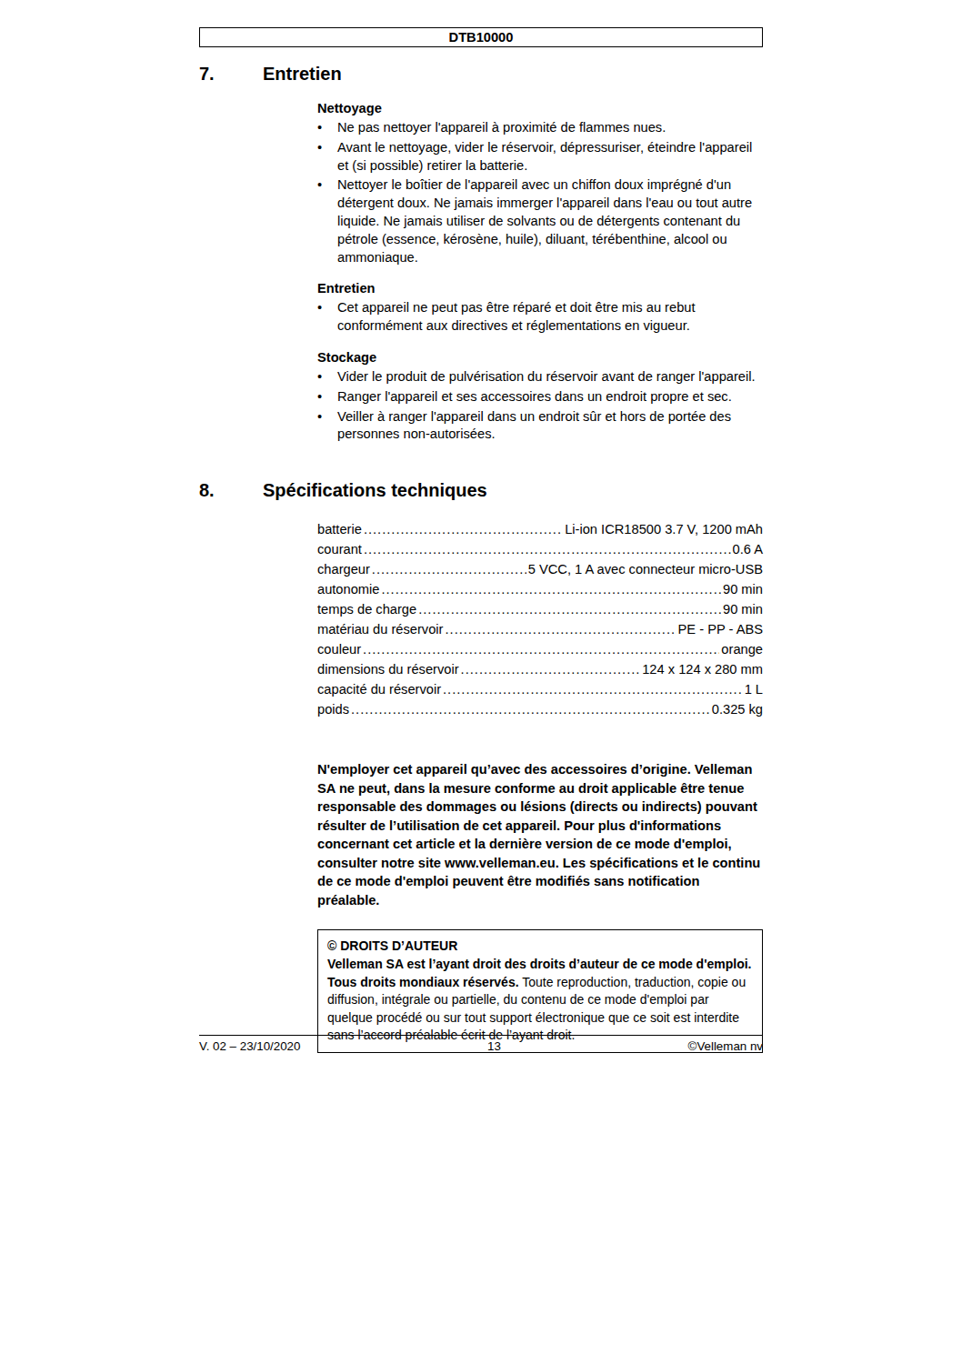DTB10000
7. Entretien
Nettoyage
Ne pas nettoyer l'appareil à proximité de flammes nues.
Avant le nettoyage, vider le réservoir, dépressuriser, éteindre l'appareil et (si possible) retirer la batterie.
Nettoyer le boîtier de l'appareil avec un chiffon doux imprégné d'un détergent doux. Ne jamais immerger l'appareil dans l'eau ou tout autre liquide. Ne jamais utiliser de solvants ou de détergents contenant du pétrole (essence, kérosène, huile), diluant, térébenthine, alcool ou ammoniaque.
Entretien
Cet appareil ne peut pas être réparé et doit être mis au rebut conformément aux directives et réglementations en vigueur.
Stockage
Vider le produit de pulvérisation du réservoir avant de ranger l'appareil.
Ranger l'appareil et ses accessoires dans un endroit propre et sec.
Veiller à ranger l'appareil dans un endroit sûr et hors de portée des personnes non-autorisées.
8. Spécifications techniques
batterie................................................................................................................ Li-ion ICR18500 3.7 V, 1200 mAh
courant................................................................................................................ 0.6 A
chargeur................................................................................................................ 5 VCC, 1 A avec connecteur micro-USB
autonomie................................................................................................................ 90 min
temps de charge................................................................................................................ 90 min
matériau du réservoir................................................................................................................ PE - PP - ABS
couleur................................................................................................................ orange
dimensions du réservoir................................................................................................................ 124 x 124 x 280 mm
capacité du réservoir................................................................................................................ 1 L
poids................................................................................................................ 0.325 kg
N'employer cet appareil qu’avec des accessoires d’origine. Velleman SA ne peut, dans la mesure conforme au droit applicable être tenue responsable des dommages ou lésions (directs ou indirects) pouvant résulter de l’utilisation de cet appareil. Pour plus d'informations concernant cet article et la dernière version de ce mode d'emploi, consulter notre site www.velleman.eu. Les spécifications et le continu de ce mode d'emploi peuvent être modifiés sans notification préalable.
© DROITS D’AUTEUR
Velleman SA est l’ayant droit des droits d’auteur de ce mode d'emploi. Tous droits mondiaux réservés. Toute reproduction, traduction, copie ou diffusion, intégrale ou partielle, du contenu de ce mode d'emploi par quelque procédé ou sur tout support électronique que ce soit est interdite sans l’accord préalable écrit de l’ayant droit.
V. 02 – 23/10/2020
13
©Velleman nv